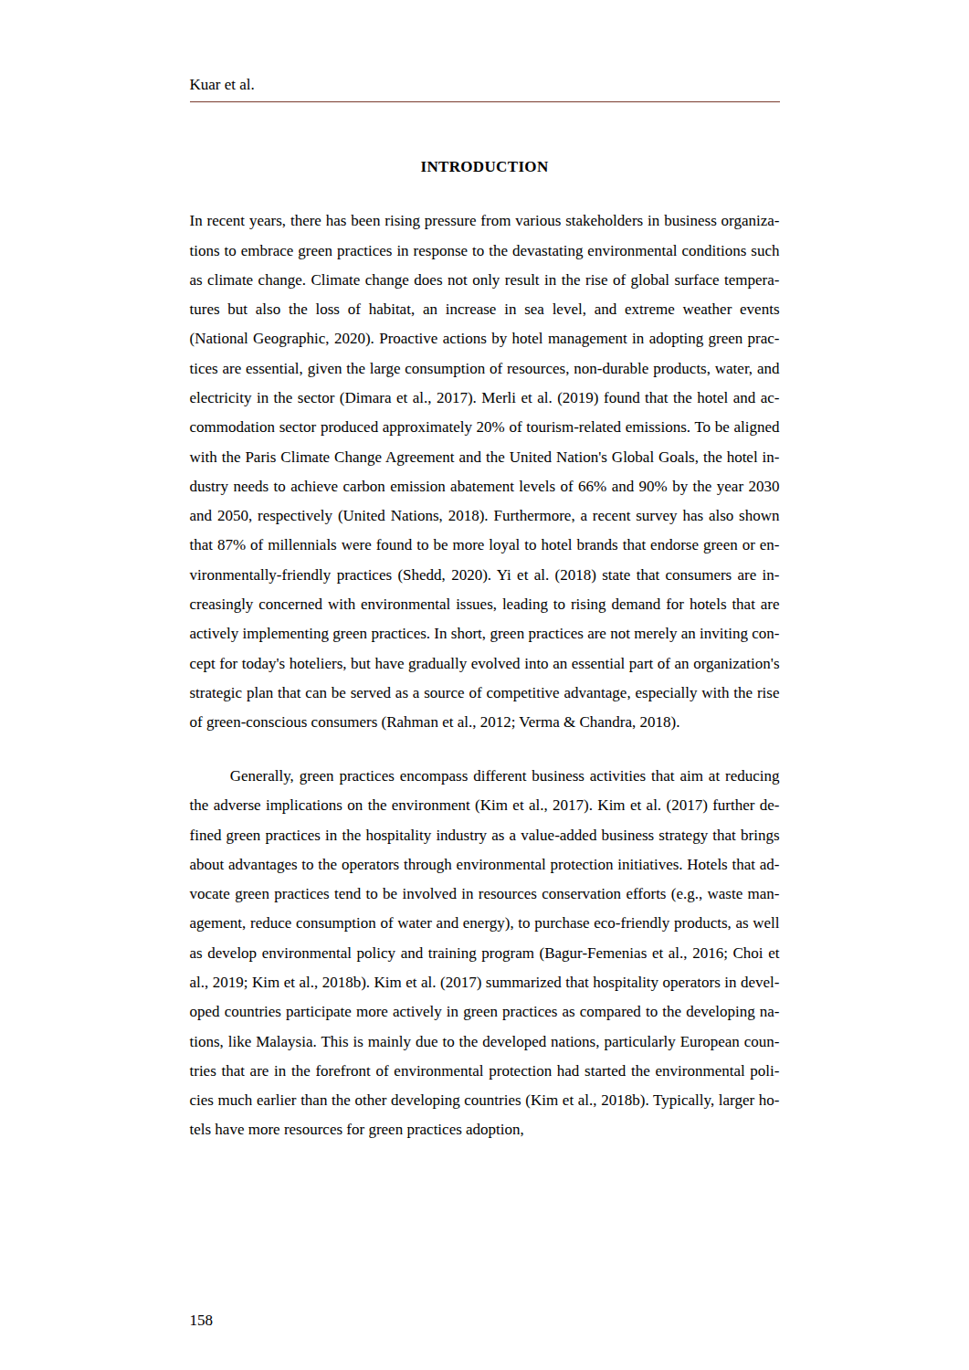Kuar et al.
INTRODUCTION
In recent years, there has been rising pressure from various stakeholders in business organizations to embrace green practices in response to the devastating environmental conditions such as climate change. Climate change does not only result in the rise of global surface temperatures but also the loss of habitat, an increase in sea level, and extreme weather events (National Geographic, 2020). Proactive actions by hotel management in adopting green practices are essential, given the large consumption of resources, non-durable products, water, and electricity in the sector (Dimara et al., 2017). Merli et al. (2019) found that the hotel and accommodation sector produced approximately 20% of tourism-related emissions. To be aligned with the Paris Climate Change Agreement and the United Nation's Global Goals, the hotel industry needs to achieve carbon emission abatement levels of 66% and 90% by the year 2030 and 2050, respectively (United Nations, 2018). Furthermore, a recent survey has also shown that 87% of millennials were found to be more loyal to hotel brands that endorse green or environmentally-friendly practices (Shedd, 2020). Yi et al. (2018) state that consumers are increasingly concerned with environmental issues, leading to rising demand for hotels that are actively implementing green practices. In short, green practices are not merely an inviting concept for today's hoteliers, but have gradually evolved into an essential part of an organization's strategic plan that can be served as a source of competitive advantage, especially with the rise of green-conscious consumers (Rahman et al., 2012; Verma & Chandra, 2018).
Generally, green practices encompass different business activities that aim at reducing the adverse implications on the environment (Kim et al., 2017). Kim et al. (2017) further defined green practices in the hospitality industry as a value-added business strategy that brings about advantages to the operators through environmental protection initiatives. Hotels that advocate green practices tend to be involved in resources conservation efforts (e.g., waste management, reduce consumption of water and energy), to purchase eco-friendly products, as well as develop environmental policy and training program (Bagur-Femenias et al., 2016; Choi et al., 2019; Kim et al., 2018b). Kim et al. (2017) summarized that hospitality operators in developed countries participate more actively in green practices as compared to the developing nations, like Malaysia. This is mainly due to the developed nations, particularly European countries that are in the forefront of environmental protection had started the environmental policies much earlier than the other developing countries (Kim et al., 2018b). Typically, larger hotels have more resources for green practices adoption,
158